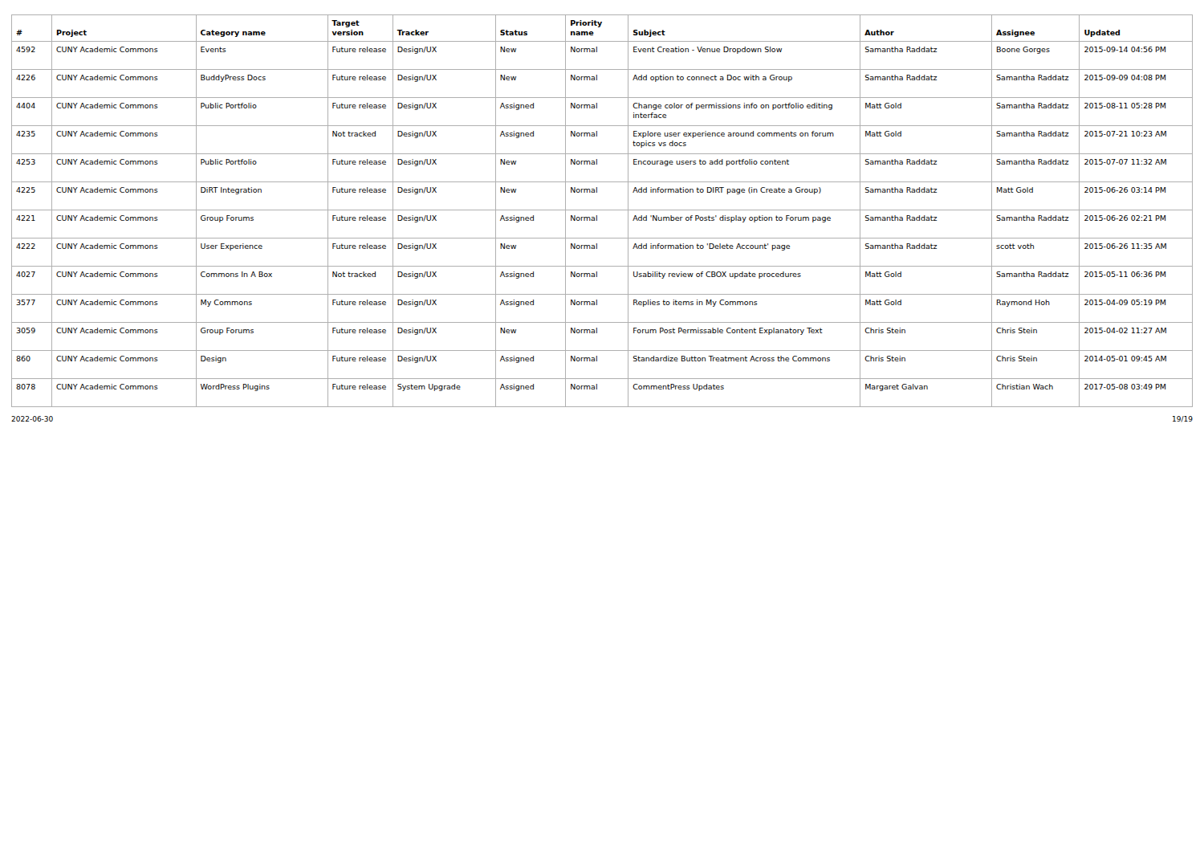Issue list
| # | Project | Category name | Target version | Tracker | Status | Priority name | Subject | Author | Assignee | Updated |
| --- | --- | --- | --- | --- | --- | --- | --- | --- | --- | --- |
| 4592 | CUNY Academic Commons | Events | Future release | Design/UX | New | Normal | Event Creation - Venue Dropdown Slow | Samantha Raddatz | Boone Gorges | 2015-09-14 04:56 PM |
| 4226 | CUNY Academic Commons | BuddyPress Docs | Future release | Design/UX | New | Normal | Add option to connect a Doc with a Group | Samantha Raddatz | Samantha Raddatz | 2015-09-09 04:08 PM |
| 4404 | CUNY Academic Commons | Public Portfolio | Future release | Design/UX | Assigned | Normal | Change color of permissions info on portfolio editing interface | Matt Gold | Samantha Raddatz | 2015-08-11 05:28 PM |
| 4235 | CUNY Academic Commons | | Not tracked | Design/UX | Assigned | Normal | Explore user experience around comments on forum topics vs docs | Matt Gold | Samantha Raddatz | 2015-07-21 10:23 AM |
| 4253 | CUNY Academic Commons | Public Portfolio | Future release | Design/UX | New | Normal | Encourage users to add portfolio content | Samantha Raddatz | Samantha Raddatz | 2015-07-07 11:32 AM |
| 4225 | CUNY Academic Commons | DiRT Integration | Future release | Design/UX | New | Normal | Add information to DIRT page (in Create a Group) | Samantha Raddatz | Matt Gold | 2015-06-26 03:14 PM |
| 4221 | CUNY Academic Commons | Group Forums | Future release | Design/UX | Assigned | Normal | Add 'Number of Posts' display option to Forum page | Samantha Raddatz | Samantha Raddatz | 2015-06-26 02:21 PM |
| 4222 | CUNY Academic Commons | User Experience | Future release | Design/UX | New | Normal | Add information to 'Delete Account' page | Samantha Raddatz | scott voth | 2015-06-26 11:35 AM |
| 4027 | CUNY Academic Commons | Commons In A Box | Not tracked | Design/UX | Assigned | Normal | Usability review of CBOX update procedures | Matt Gold | Samantha Raddatz | 2015-05-11 06:36 PM |
| 3577 | CUNY Academic Commons | My Commons | Future release | Design/UX | Assigned | Normal | Replies to items in My Commons | Matt Gold | Raymond Hoh | 2015-04-09 05:19 PM |
| 3059 | CUNY Academic Commons | Group Forums | Future release | Design/UX | New | Normal | Forum Post Permissable Content Explanatory Text | Chris Stein | Chris Stein | 2015-04-02 11:27 AM |
| 860 | CUNY Academic Commons | Design | Future release | Design/UX | Assigned | Normal | Standardize Button Treatment Across the Commons | Chris Stein | Chris Stein | 2014-05-01 09:45 AM |
| 8078 | CUNY Academic Commons | WordPress Plugins | Future release | System Upgrade | Assigned | Normal | CommentPress Updates | Margaret Galvan | Christian Wach | 2017-05-08 03:49 PM |
2022-06-30
19/19